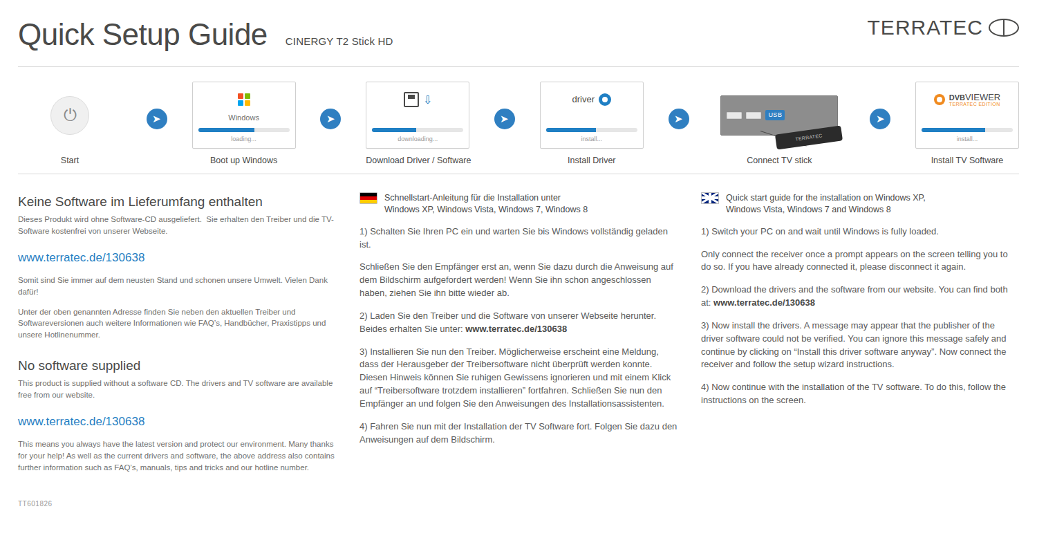Quick Setup Guide
CINERGY T2 Stick HD
TERRATEC
⏻
Start
➤
Windows
loading...
Boot up Windows
➤
⇩
downloading...
Download Driver / Software
➤
driver
install...
Install Driver
➤
USB
TERRATEC
Connect TV stick
➤
DVBVIEWERTERRATEC EDITION
install...
Install TV Software
Keine Software im Lieferumfang enthalten
Dieses Produkt wird ohne Software-CD ausgeliefert. Sie erhalten den Treiber und die TV-Software kostenfrei von unserer Webseite.
www.terratec.de/130638
Somit sind Sie immer auf dem neusten Stand und schonen unsere Umwelt. Vielen Dank dafür!
Unter der oben genannten Adresse finden Sie neben den aktuellen Treiber und Softwareversionen auch weitere Informationen wie FAQ’s, Handbücher, Praxistipps und unsere Hotlinenummer.
No software supplied
This product is supplied without a software CD. The drivers and TV software are available free from our website.
www.terratec.de/130638
This means you always have the latest version and protect our environment. Many thanks for your help! As well as the current drivers and software, the above address also contains further information such as FAQ’s, manuals, tips and tricks and our hotline number.
Schnellstart-Anleitung für die Installation unter
Windows XP, Windows Vista, Windows 7, Windows 8
1) Schalten Sie Ihren PC ein und warten Sie bis Windows vollständig geladen ist.
Schließen Sie den Empfänger erst an, wenn Sie dazu durch die Anweisung auf dem Bildschirm aufgefordert werden! Wenn Sie ihn schon angeschlossen haben, ziehen Sie ihn bitte wieder ab.
2) Laden Sie den Treiber und die Software von unserer Webseite herunter. Beides erhalten Sie unter: www.terratec.de/130638
3) Installieren Sie nun den Treiber. Möglicherweise erscheint eine Meldung, dass der Herausgeber der Treibersoftware nicht überprüft werden konnte. Diesen Hinweis können Sie ruhigen Gewissens ignorieren und mit einem Klick auf “Treibersoftware trotzdem installieren” fortfahren. Schließen Sie nun den Empfänger an und folgen Sie den Anweisungen des Installationsassistenten.
4) Fahren Sie nun mit der Installation der TV Software fort. Folgen Sie dazu den Anweisungen auf dem Bildschirm.
Quick start guide for the installation on Windows XP,
Windows Vista, Windows 7 and Windows 8
1) Switch your PC on and wait until Windows is fully loaded.
Only connect the receiver once a prompt appears on the screen telling you to do so. If you have already connected it, please disconnect it again.
2) Download the drivers and the software from our website. You can find both at: www.terratec.de/130638
3) Now install the drivers. A message may appear that the publisher of the driver software could not be verified. You can ignore this message safely and continue by clicking on “Install this driver software anyway”. Now connect the receiver and follow the setup wizard instructions.
4) Now continue with the installation of the TV software. To do this, follow the instructions on the screen.
TT601826